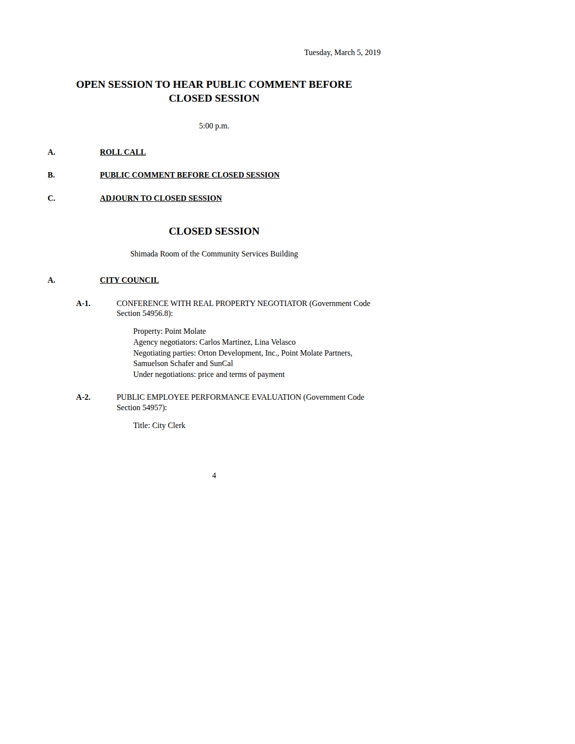Tuesday, March 5, 2019
OPEN SESSION TO HEAR PUBLIC COMMENT BEFORE
CLOSED SESSION
5:00 p.m.
A.
ROLL CALL
B.
PUBLIC COMMENT BEFORE CLOSED SESSION
C.
ADJOURN TO CLOSED SESSION
CLOSED SESSION
Shimada Room of the Community Services Building
A.
CITY COUNCIL
A-1.
CONFERENCE WITH REAL PROPERTY NEGOTIATOR (Government Code Section 54956.8):
Property: Point Molate
Agency negotiators: Carlos Martinez, Lina Velasco
Negotiating parties: Orton Development, Inc., Point Molate Partners, Samuelson Schafer and SunCal
Under negotiations: price and terms of payment
A-2.
PUBLIC EMPLOYEE PERFORMANCE EVALUATION (Government Code Section 54957):
Title: City Clerk
4